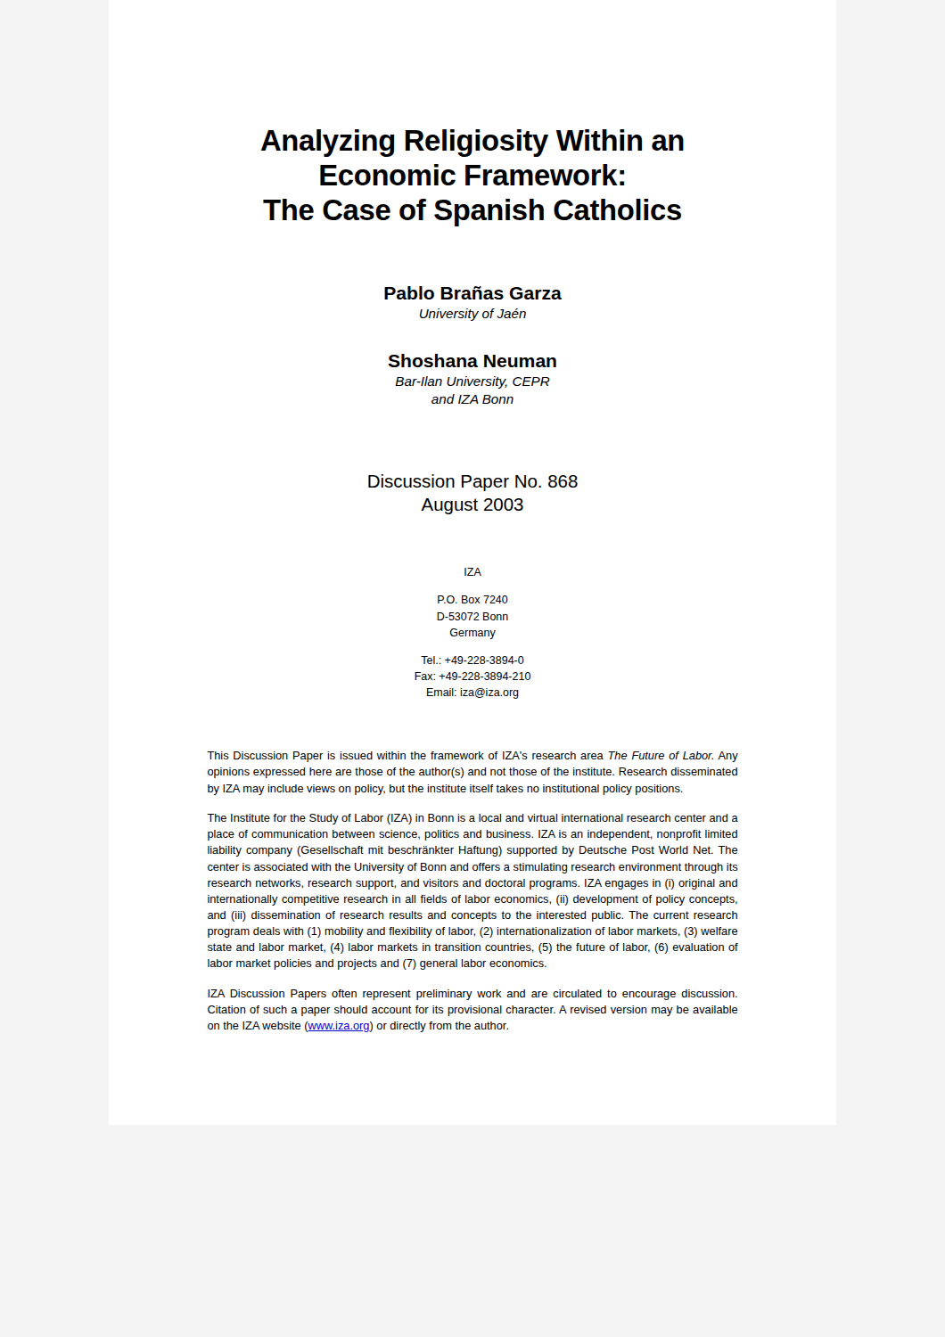Analyzing Religiosity Within an
Economic Framework:
The Case of Spanish Catholics
Pablo Brañas Garza
University of Jaén
Shoshana Neuman
Bar-Ilan University, CEPR
and IZA Bonn
Discussion Paper No. 868
August 2003
IZA
P.O. Box 7240
D-53072 Bonn
Germany
Tel.: +49-228-3894-0
Fax: +49-228-3894-210
Email: iza@iza.org
This Discussion Paper is issued within the framework of IZA's research area The Future of Labor. Any opinions expressed here are those of the author(s) and not those of the institute. Research disseminated by IZA may include views on policy, but the institute itself takes no institutional policy positions.
The Institute for the Study of Labor (IZA) in Bonn is a local and virtual international research center and a place of communication between science, politics and business. IZA is an independent, nonprofit limited liability company (Gesellschaft mit beschränkter Haftung) supported by Deutsche Post World Net. The center is associated with the University of Bonn and offers a stimulating research environment through its research networks, research support, and visitors and doctoral programs. IZA engages in (i) original and internationally competitive research in all fields of labor economics, (ii) development of policy concepts, and (iii) dissemination of research results and concepts to the interested public. The current research program deals with (1) mobility and flexibility of labor, (2) internationalization of labor markets, (3) welfare state and labor market, (4) labor markets in transition countries, (5) the future of labor, (6) evaluation of labor market policies and projects and (7) general labor economics.
IZA Discussion Papers often represent preliminary work and are circulated to encourage discussion. Citation of such a paper should account for its provisional character. A revised version may be available on the IZA website (www.iza.org) or directly from the author.